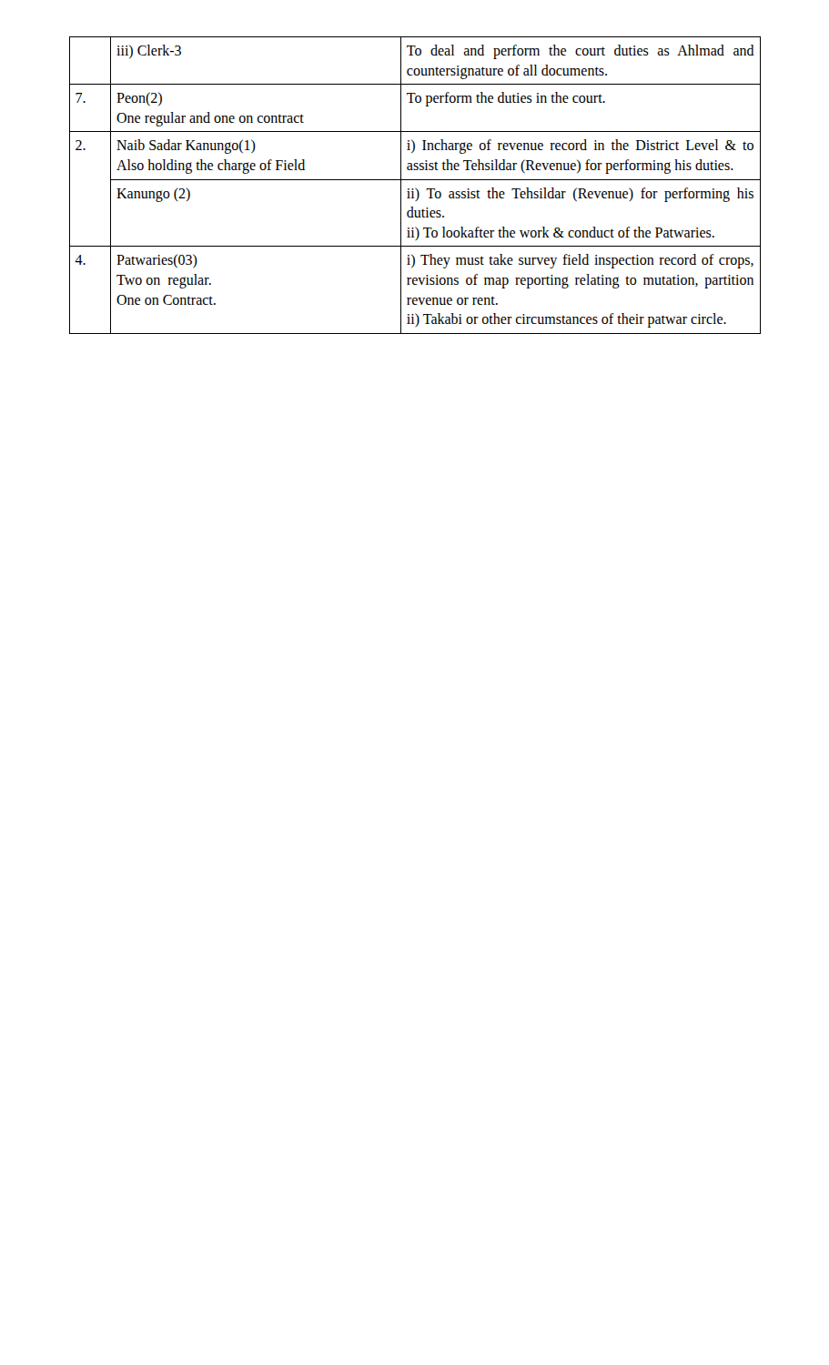| | iii) Clerk-3 | To deal and perform the court duties as Ahlmad and countersignature of all documents. |
| 7. | Peon(2) One regular and one on contract | To perform the duties in the court. |
| 2. | Naib Sadar Kanungo(1) Also holding the charge of Field | i) Incharge of revenue record in the District Level & to assist the Tehsildar (Revenue) for performing his duties. |
| Kanungo (2) | ii) To assist the Tehsildar (Revenue) for performing his duties. ii) To lookafter the work & conduct of the Patwaries. |
| 4. | Patwaries(03) Two on regular. One on Contract. | i) They must take survey field inspection record of crops, revisions of map reporting relating to mutation, partition revenue or rent. ii) Takabi or other circumstances of their patwar circle. |